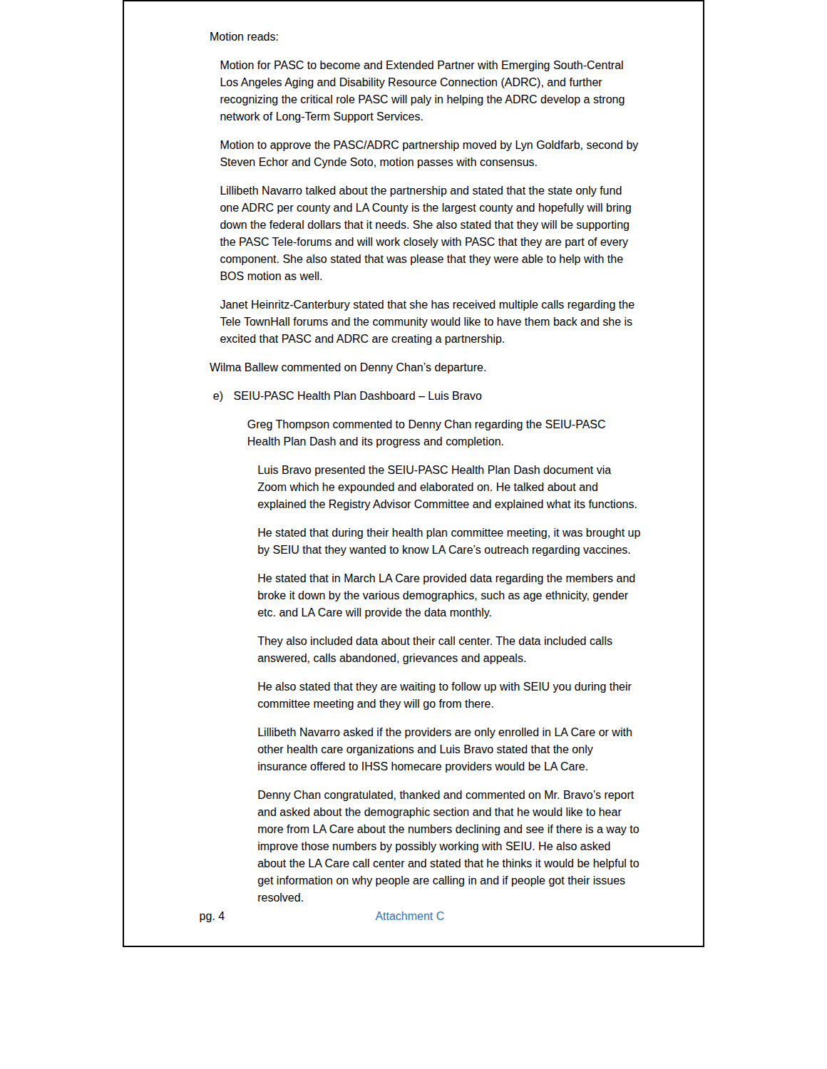Motion reads:
Motion for PASC to become and Extended Partner with Emerging South-Central Los Angeles Aging and Disability Resource Connection (ADRC), and further recognizing the critical role PASC will paly in helping the ADRC develop a strong network of Long-Term Support Services.
Motion to approve the PASC/ADRC partnership moved by Lyn Goldfarb, second by Steven Echor and Cynde Soto, motion passes with consensus.
Lillibeth Navarro talked about the partnership and stated that the state only fund one ADRC per county and LA County is the largest county and hopefully will bring down the federal dollars that it needs. She also stated that they will be supporting the PASC Tele-forums and will work closely with PASC that they are part of every component. She also stated that was please that they were able to help with the BOS motion as well.
Janet Heinritz-Canterbury stated that she has received multiple calls regarding the Tele TownHall forums and the community would like to have them back and she is excited that PASC and ADRC are creating a partnership.
Wilma Ballew commented on Denny Chan’s departure.
e) SEIU-PASC Health Plan Dashboard – Luis Bravo
Greg Thompson commented to Denny Chan regarding the SEIU-PASC Health Plan Dash and its progress and completion.
Luis Bravo presented the SEIU-PASC Health Plan Dash document via Zoom which he expounded and elaborated on. He talked about and explained the Registry Advisor Committee and explained what its functions.
He stated that during their health plan committee meeting, it was brought up by SEIU that they wanted to know LA Care’s outreach regarding vaccines.
He stated that in March LA Care provided data regarding the members and broke it down by the various demographics, such as age ethnicity, gender etc. and LA Care will provide the data monthly.
They also included data about their call center. The data included calls answered, calls abandoned, grievances and appeals.
He also stated that they are waiting to follow up with SEIU you during their committee meeting and they will go from there.
Lillibeth Navarro asked if the providers are only enrolled in LA Care or with other health care organizations and Luis Bravo stated that the only insurance offered to IHSS homecare providers would be LA Care.
Denny Chan congratulated, thanked and commented on Mr. Bravo’s report and asked about the demographic section and that he would like to hear more from LA Care about the numbers declining and see if there is a way to improve those numbers by possibly working with SEIU. He also asked about the LA Care call center and stated that he thinks it would be helpful to get information on why people are calling in and if people got their issues resolved.
pg. 4 Attachment C